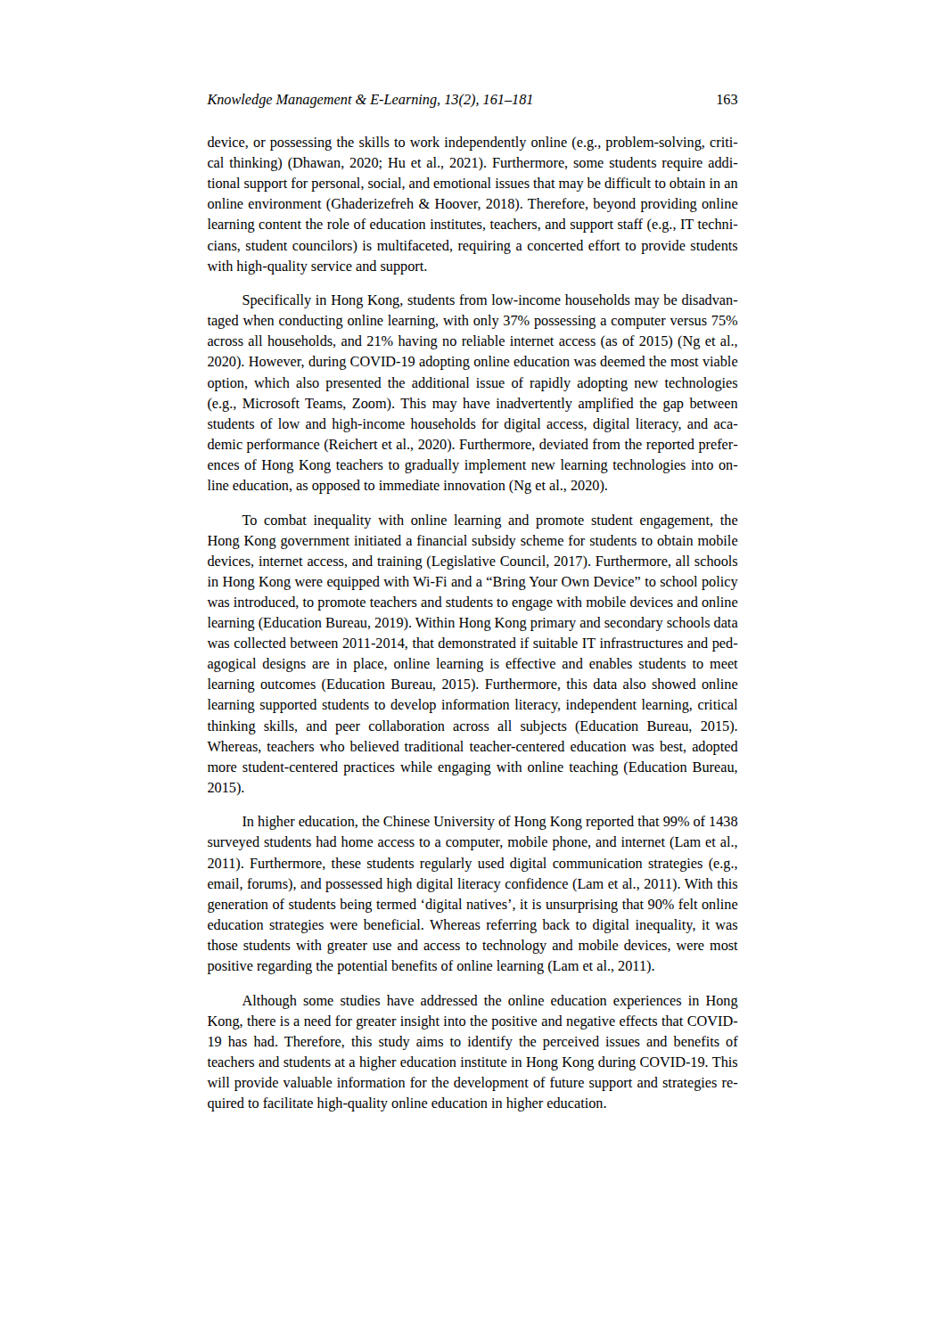Knowledge Management & E-Learning, 13(2), 161–181 163
device, or possessing the skills to work independently online (e.g., problem-solving, critical thinking) (Dhawan, 2020; Hu et al., 2021). Furthermore, some students require additional support for personal, social, and emotional issues that may be difficult to obtain in an online environment (Ghaderizefreh & Hoover, 2018). Therefore, beyond providing online learning content the role of education institutes, teachers, and support staff (e.g., IT technicians, student councilors) is multifaceted, requiring a concerted effort to provide students with high-quality service and support.
Specifically in Hong Kong, students from low-income households may be disadvantaged when conducting online learning, with only 37% possessing a computer versus 75% across all households, and 21% having no reliable internet access (as of 2015) (Ng et al., 2020). However, during COVID-19 adopting online education was deemed the most viable option, which also presented the additional issue of rapidly adopting new technologies (e.g., Microsoft Teams, Zoom). This may have inadvertently amplified the gap between students of low and high-income households for digital access, digital literacy, and academic performance (Reichert et al., 2020). Furthermore, deviated from the reported preferences of Hong Kong teachers to gradually implement new learning technologies into online education, as opposed to immediate innovation (Ng et al., 2020).
To combat inequality with online learning and promote student engagement, the Hong Kong government initiated a financial subsidy scheme for students to obtain mobile devices, internet access, and training (Legislative Council, 2017). Furthermore, all schools in Hong Kong were equipped with Wi-Fi and a “Bring Your Own Device” to school policy was introduced, to promote teachers and students to engage with mobile devices and online learning (Education Bureau, 2019). Within Hong Kong primary and secondary schools data was collected between 2011-2014, that demonstrated if suitable IT infrastructures and pedagogical designs are in place, online learning is effective and enables students to meet learning outcomes (Education Bureau, 2015). Furthermore, this data also showed online learning supported students to develop information literacy, independent learning, critical thinking skills, and peer collaboration across all subjects (Education Bureau, 2015). Whereas, teachers who believed traditional teacher-centered education was best, adopted more student-centered practices while engaging with online teaching (Education Bureau, 2015).
In higher education, the Chinese University of Hong Kong reported that 99% of 1438 surveyed students had home access to a computer, mobile phone, and internet (Lam et al., 2011). Furthermore, these students regularly used digital communication strategies (e.g., email, forums), and possessed high digital literacy confidence (Lam et al., 2011). With this generation of students being termed ‘digital natives’, it is unsurprising that 90% felt online education strategies were beneficial. Whereas referring back to digital inequality, it was those students with greater use and access to technology and mobile devices, were most positive regarding the potential benefits of online learning (Lam et al., 2011).
Although some studies have addressed the online education experiences in Hong Kong, there is a need for greater insight into the positive and negative effects that COVID-19 has had. Therefore, this study aims to identify the perceived issues and benefits of teachers and students at a higher education institute in Hong Kong during COVID-19. This will provide valuable information for the development of future support and strategies required to facilitate high-quality online education in higher education.